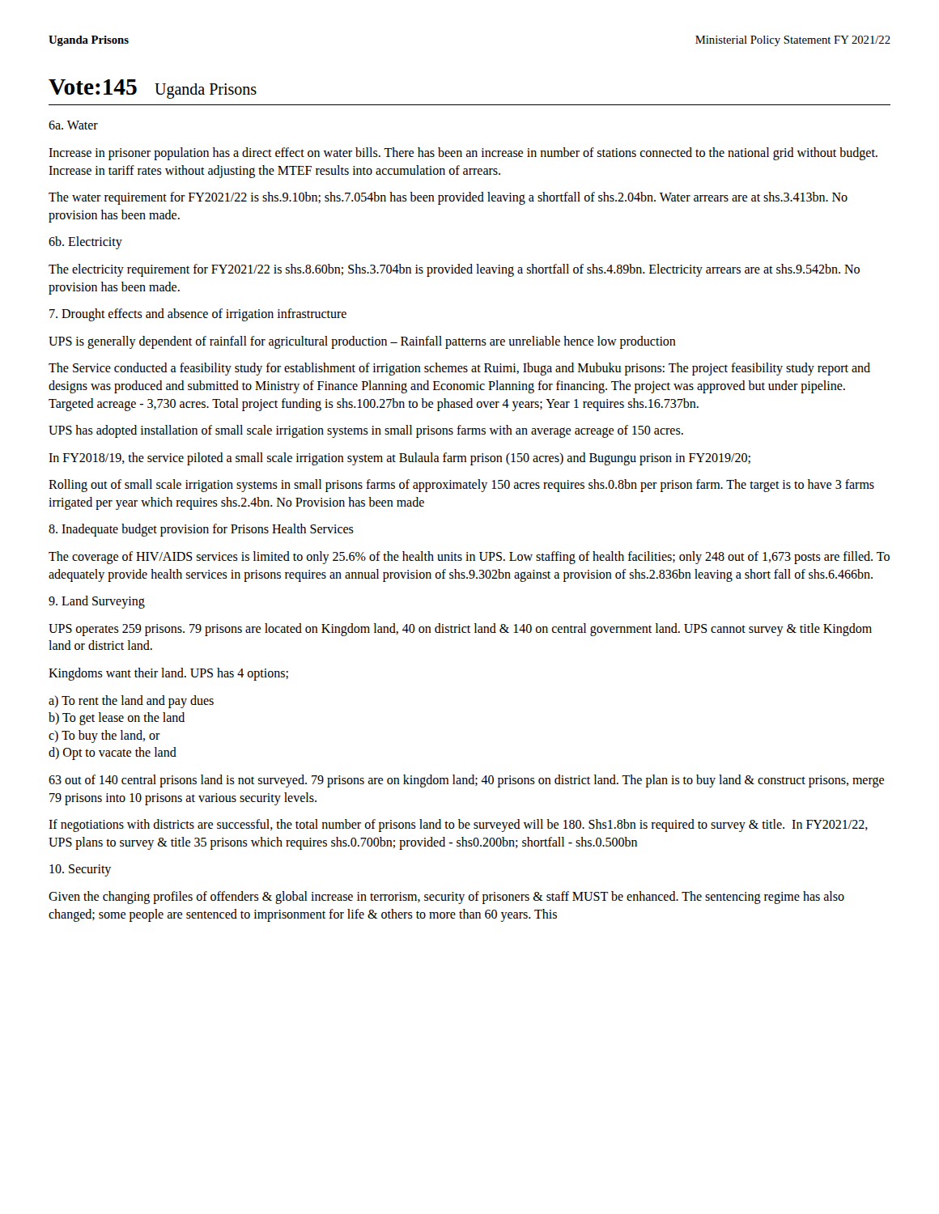Uganda Prisons
Ministerial Policy Statement FY 2021/22
Vote:145 Uganda Prisons
6a. Water
Increase in prisoner population has a direct effect on water bills. There has been an increase in number of stations connected to the national grid without budget. Increase in tariff rates without adjusting the MTEF results into accumulation of arrears.
The water requirement for FY2021/22 is shs.9.10bn; shs.7.054bn has been provided leaving a shortfall of shs.2.04bn. Water arrears are at shs.3.413bn. No provision has been made.
6b. Electricity
The electricity requirement for FY2021/22 is shs.8.60bn; Shs.3.704bn is provided leaving a shortfall of shs.4.89bn. Electricity arrears are at shs.9.542bn. No provision has been made.
7. Drought effects and absence of irrigation infrastructure
UPS is generally dependent of rainfall for agricultural production – Rainfall patterns are unreliable hence low production
The Service conducted a feasibility study for establishment of irrigation schemes at Ruimi, Ibuga and Mubuku prisons: The project feasibility study report and designs was produced and submitted to Ministry of Finance Planning and Economic Planning for financing. The project was approved but under pipeline. Targeted acreage - 3,730 acres. Total project funding is shs.100.27bn to be phased over 4 years; Year 1 requires shs.16.737bn.
UPS has adopted installation of small scale irrigation systems in small prisons farms with an average acreage of 150 acres.
In FY2018/19, the service piloted a small scale irrigation system at Bulaula farm prison (150 acres) and Bugungu prison in FY2019/20;
Rolling out of small scale irrigation systems in small prisons farms of approximately 150 acres requires shs.0.8bn per prison farm. The target is to have 3 farms irrigated per year which requires shs.2.4bn. No Provision has been made
8. Inadequate budget provision for Prisons Health Services
The coverage of HIV/AIDS services is limited to only 25.6% of the health units in UPS. Low staffing of health facilities; only 248 out of 1,673 posts are filled. To adequately provide health services in prisons requires an annual provision of shs.9.302bn against a provision of shs.2.836bn leaving a short fall of shs.6.466bn.
9. Land Surveying
UPS operates 259 prisons. 79 prisons are located on Kingdom land, 40 on district land & 140 on central government land. UPS cannot survey & title Kingdom land or district land.
Kingdoms want their land. UPS has 4 options;
a) To rent the land and pay dues
b) To get lease on the land
c) To buy the land, or
d) Opt to vacate the land
63 out of 140 central prisons land is not surveyed. 79 prisons are on kingdom land; 40 prisons on district land. The plan is to buy land & construct prisons, merge 79 prisons into 10 prisons at various security levels.
If negotiations with districts are successful, the total number of prisons land to be surveyed will be 180. Shs1.8bn is required to survey & title. In FY2021/22, UPS plans to survey & title 35 prisons which requires shs.0.700bn; provided - shs0.200bn; shortfall - shs.0.500bn
10. Security
Given the changing profiles of offenders & global increase in terrorism, security of prisoners & staff MUST be enhanced. The sentencing regime has also changed; some people are sentenced to imprisonment for life & others to more than 60 years. This